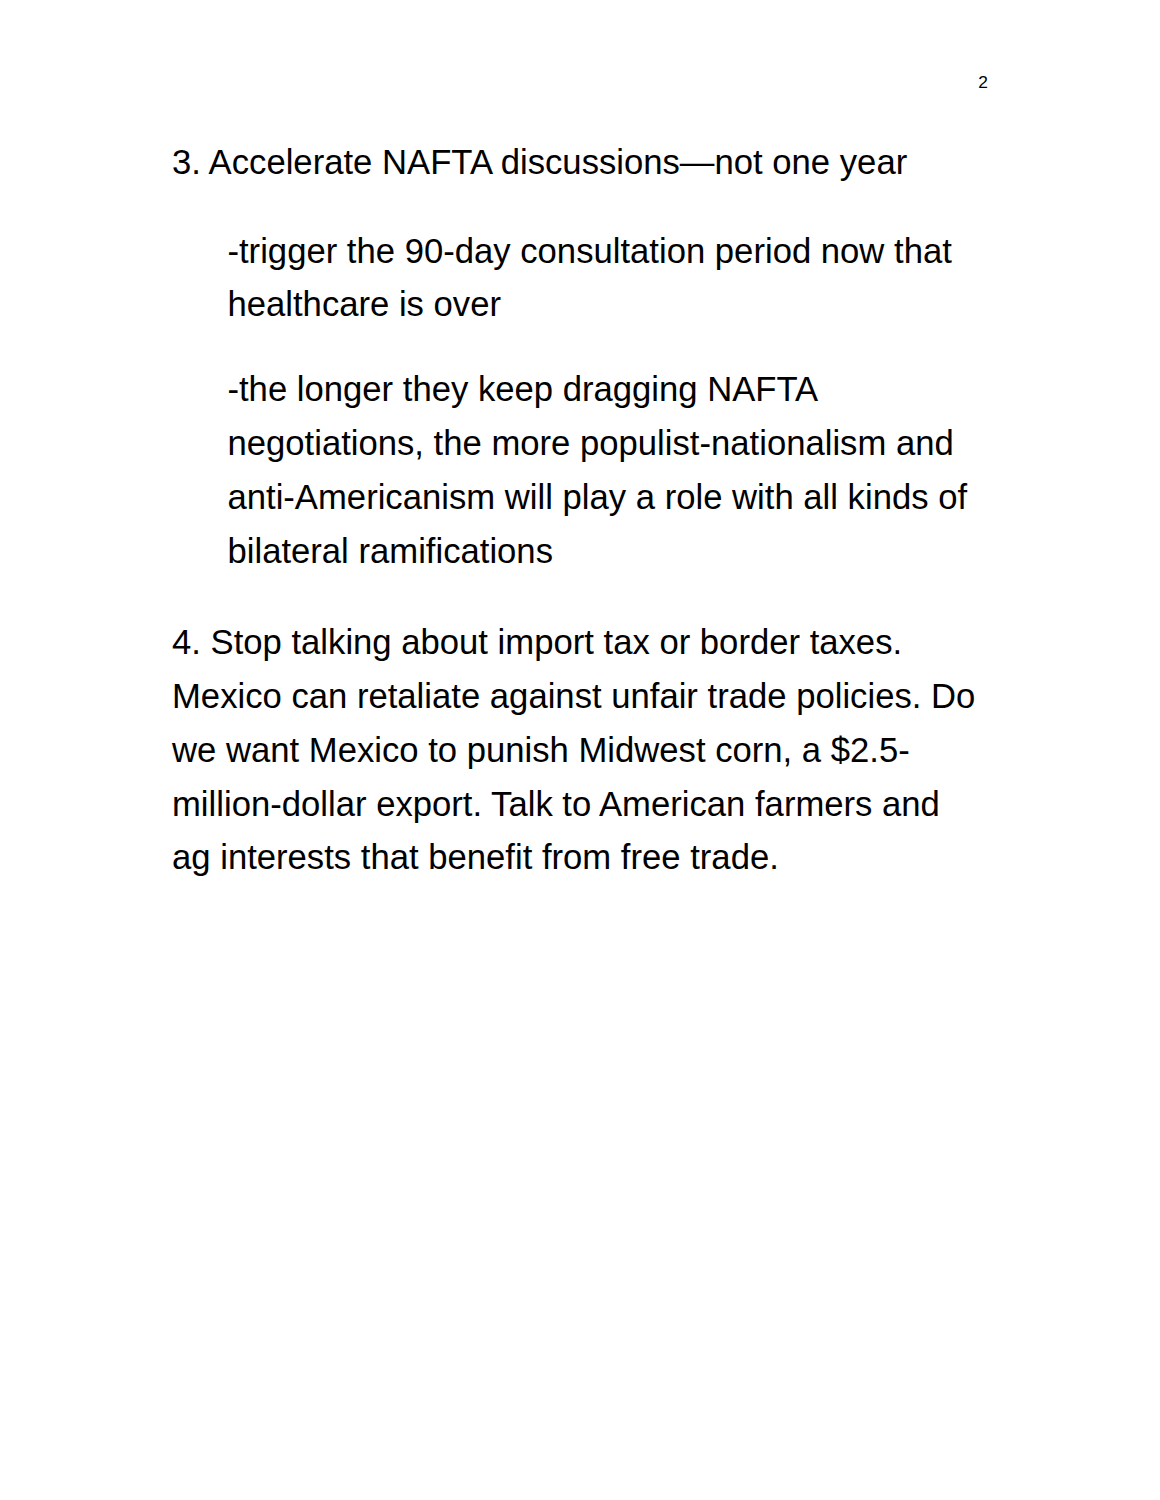2
3. Accelerate NAFTA discussions—not one year
-trigger the 90-day consultation period now that healthcare is over
-the longer they keep dragging NAFTA negotiations, the more populist-nationalism and anti-Americanism will play a role with all kinds of bilateral ramifications
4. Stop talking about import tax or border taxes. Mexico can retaliate against unfair trade policies. Do we want Mexico to punish Midwest corn, a $2.5-million-dollar export. Talk to American farmers and ag interests that benefit from free trade.